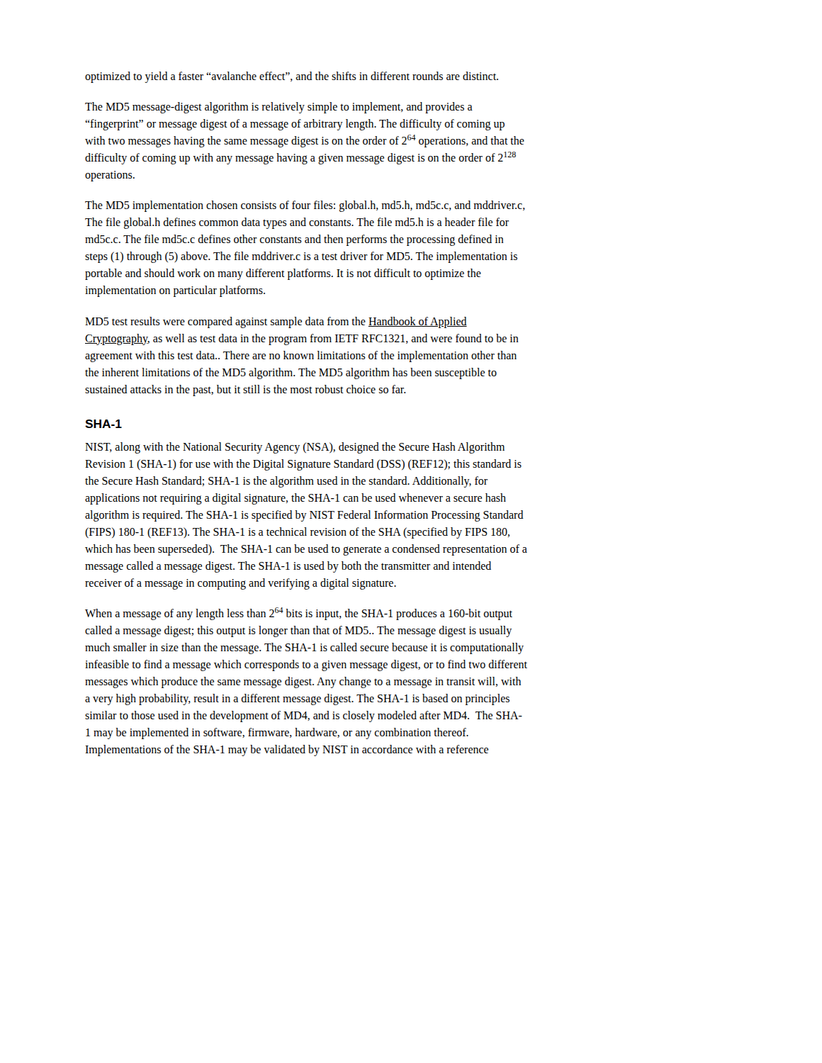optimized to yield a faster “avalanche effect”, and the shifts in different rounds are distinct.
The MD5 message-digest algorithm is relatively simple to implement, and provides a “fingerprint” or message digest of a message of arbitrary length. The difficulty of coming up with two messages having the same message digest is on the order of 264 operations, and that the difficulty of coming up with any message having a given message digest is on the order of 2128 operations.
The MD5 implementation chosen consists of four files: global.h, md5.h, md5c.c, and mddriver.c, The file global.h defines common data types and constants. The file md5.h is a header file for md5c.c. The file md5c.c defines other constants and then performs the processing defined in steps (1) through (5) above. The file mddriver.c is a test driver for MD5. The implementation is portable and should work on many different platforms. It is not difficult to optimize the implementation on particular platforms.
MD5 test results were compared against sample data from the Handbook of Applied Cryptography, as well as test data in the program from IETF RFC1321, and were found to be in agreement with this test data.. There are no known limitations of the implementation other than the inherent limitations of the MD5 algorithm. The MD5 algorithm has been susceptible to sustained attacks in the past, but it still is the most robust choice so far.
SHA-1
NIST, along with the National Security Agency (NSA), designed the Secure Hash Algorithm Revision 1 (SHA-1) for use with the Digital Signature Standard (DSS) (REF12); this standard is the Secure Hash Standard; SHA-1 is the algorithm used in the standard. Additionally, for applications not requiring a digital signature, the SHA-1 can be used whenever a secure hash algorithm is required. The SHA-1 is specified by NIST Federal Information Processing Standard (FIPS) 180-1 (REF13). The SHA-1 is a technical revision of the SHA (specified by FIPS 180, which has been superseded). The SHA-1 can be used to generate a condensed representation of a message called a message digest. The SHA-1 is used by both the transmitter and intended receiver of a message in computing and verifying a digital signature.
When a message of any length less than 264 bits is input, the SHA-1 produces a 160-bit output called a message digest; this output is longer than that of MD5.. The message digest is usually much smaller in size than the message. The SHA-1 is called secure because it is computationally infeasible to find a message which corresponds to a given message digest, or to find two different messages which produce the same message digest. Any change to a message in transit will, with a very high probability, result in a different message digest. The SHA-1 is based on principles similar to those used in the development of MD4, and is closely modeled after MD4. The SHA-1 may be implemented in software, firmware, hardware, or any combination thereof. Implementations of the SHA-1 may be validated by NIST in accordance with a reference